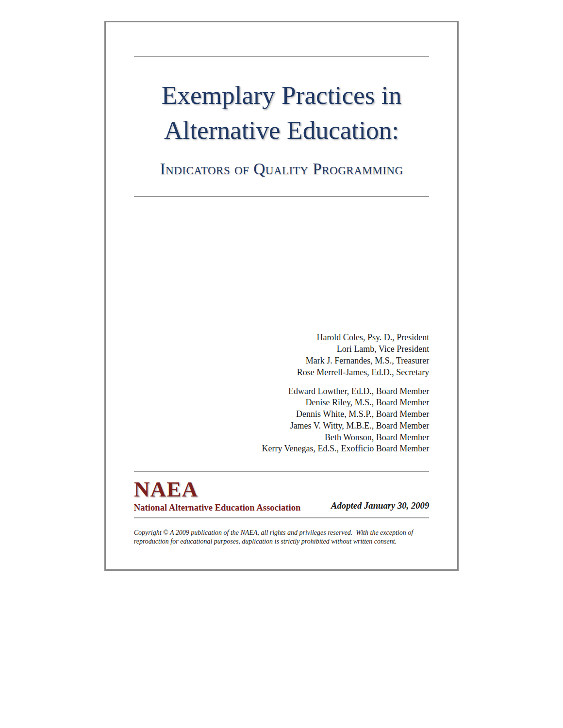Exemplary Practices in
Alternative Education:
Indicators of Quality Programming
Harold Coles, Psy. D., President
Lori Lamb, Vice President
Mark J. Fernandes, M.S., Treasurer
Rose Merrell-James, Ed.D., Secretary
Edward Lowther, Ed.D., Board Member
Denise Riley, M.S., Board Member
Dennis White, M.S.P., Board Member
James V. Witty, M.B.E., Board Member
Beth Wonson, Board Member
Kerry Venegas, Ed.S., Exofficio Board Member
NAEA
National Alternative Education Association
Adopted January 30, 2009
Copyright © A 2009 publication of the NAEA, all rights and privileges reserved. With the exception of reproduction for educational purposes, duplication is strictly prohibited without written consent.